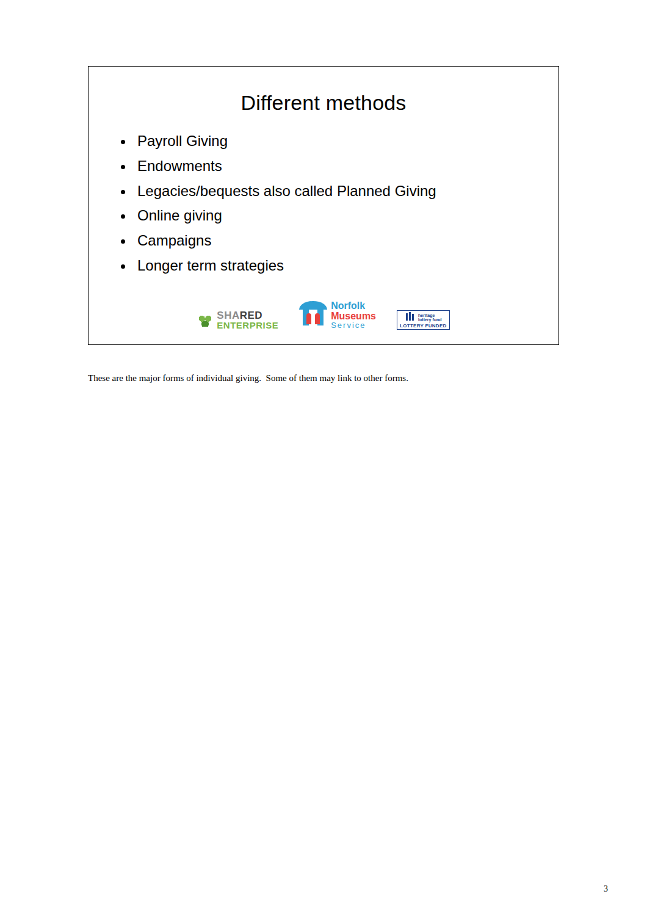Different methods
Payroll Giving
Endowments
Legacies/bequests also called Planned Giving
Online giving
Campaigns
Longer term strategies
SHARED ENTERPRISE
Norfolk Museums Service
heritage lottery fund LOTTERY FUNDED
These are the major forms of individual giving. Some of them may link to other forms.
3